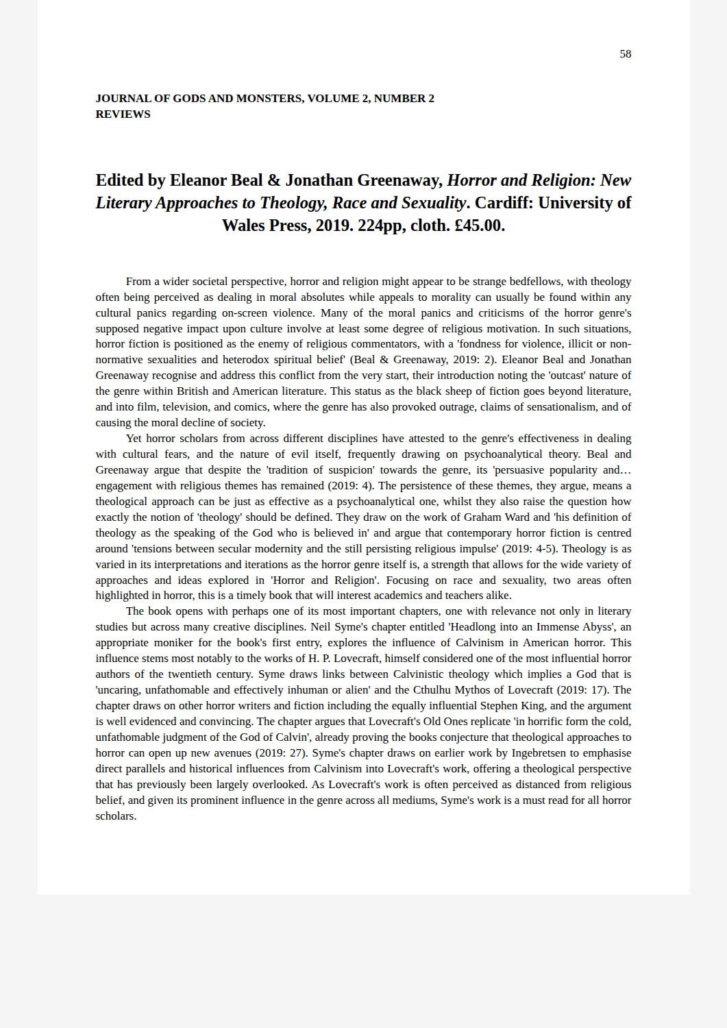58
Journal of Gods and Monsters, Volume 2, Number 2
Reviews
Edited by Eleanor Beal & Jonathan Greenaway, Horror and Religion: New Literary Approaches to Theology, Race and Sexuality. Cardiff: University of Wales Press, 2019. 224pp, cloth. £45.00.
From a wider societal perspective, horror and religion might appear to be strange bedfellows, with theology often being perceived as dealing in moral absolutes while appeals to morality can usually be found within any cultural panics regarding on-screen violence. Many of the moral panics and criticisms of the horror genre's supposed negative impact upon culture involve at least some degree of religious motivation. In such situations, horror fiction is positioned as the enemy of religious commentators, with a 'fondness for violence, illicit or non-normative sexualities and heterodox spiritual belief' (Beal & Greenaway, 2019: 2). Eleanor Beal and Jonathan Greenaway recognise and address this conflict from the very start, their introduction noting the 'outcast' nature of the genre within British and American literature. This status as the black sheep of fiction goes beyond literature, and into film, television, and comics, where the genre has also provoked outrage, claims of sensationalism, and of causing the moral decline of society.
Yet horror scholars from across different disciplines have attested to the genre's effectiveness in dealing with cultural fears, and the nature of evil itself, frequently drawing on psychoanalytical theory. Beal and Greenaway argue that despite the 'tradition of suspicion' towards the genre, its 'persuasive popularity and… engagement with religious themes has remained (2019: 4). The persistence of these themes, they argue, means a theological approach can be just as effective as a psychoanalytical one, whilst they also raise the question how exactly the notion of 'theology' should be defined. They draw on the work of Graham Ward and 'his definition of theology as the speaking of the God who is believed in' and argue that contemporary horror fiction is centred around 'tensions between secular modernity and the still persisting religious impulse' (2019: 4-5). Theology is as varied in its interpretations and iterations as the horror genre itself is, a strength that allows for the wide variety of approaches and ideas explored in 'Horror and Religion'. Focusing on race and sexuality, two areas often highlighted in horror, this is a timely book that will interest academics and teachers alike.
The book opens with perhaps one of its most important chapters, one with relevance not only in literary studies but across many creative disciplines. Neil Syme's chapter entitled 'Headlong into an Immense Abyss', an appropriate moniker for the book's first entry, explores the influence of Calvinism in American horror. This influence stems most notably to the works of H. P. Lovecraft, himself considered one of the most influential horror authors of the twentieth century. Syme draws links between Calvinistic theology which implies a God that is 'uncaring, unfathomable and effectively inhuman or alien' and the Cthulhu Mythos of Lovecraft (2019: 17). The chapter draws on other horror writers and fiction including the equally influential Stephen King, and the argument is well evidenced and convincing. The chapter argues that Lovecraft's Old Ones replicate 'in horrific form the cold, unfathomable judgment of the God of Calvin', already proving the books conjecture that theological approaches to horror can open up new avenues (2019: 27). Syme's chapter draws on earlier work by Ingebretsen to emphasise direct parallels and historical influences from Calvinism into Lovecraft's work, offering a theological perspective that has previously been largely overlooked. As Lovecraft's work is often perceived as distanced from religious belief, and given its prominent influence in the genre across all mediums, Syme's work is a must read for all horror scholars.